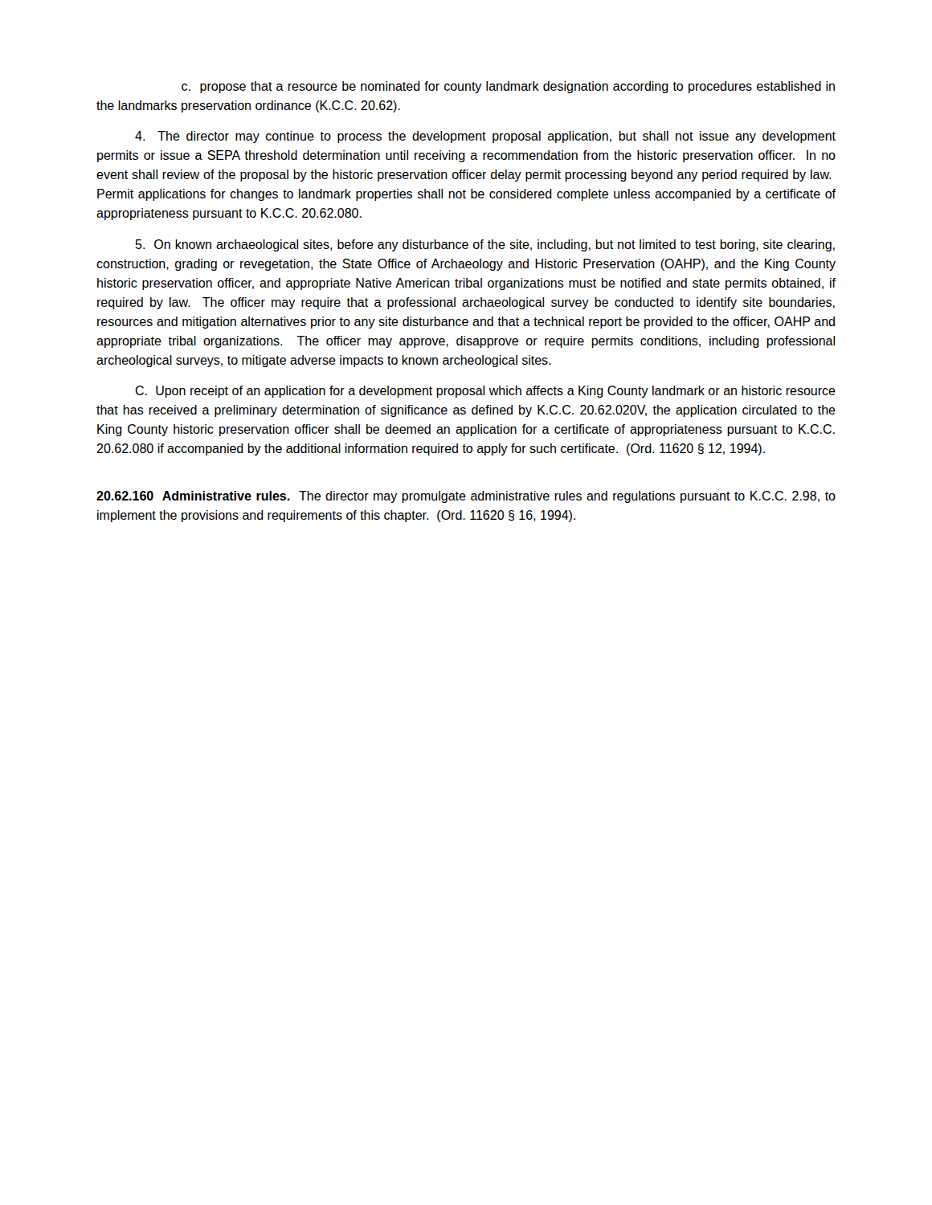c. propose that a resource be nominated for county landmark designation according to procedures established in the landmarks preservation ordinance (K.C.C. 20.62).
4. The director may continue to process the development proposal application, but shall not issue any development permits or issue a SEPA threshold determination until receiving a recommendation from the historic preservation officer. In no event shall review of the proposal by the historic preservation officer delay permit processing beyond any period required by law. Permit applications for changes to landmark properties shall not be considered complete unless accompanied by a certificate of appropriateness pursuant to K.C.C. 20.62.080.
5. On known archaeological sites, before any disturbance of the site, including, but not limited to test boring, site clearing, construction, grading or revegetation, the State Office of Archaeology and Historic Preservation (OAHP), and the King County historic preservation officer, and appropriate Native American tribal organizations must be notified and state permits obtained, if required by law. The officer may require that a professional archaeological survey be conducted to identify site boundaries, resources and mitigation alternatives prior to any site disturbance and that a technical report be provided to the officer, OAHP and appropriate tribal organizations. The officer may approve, disapprove or require permits conditions, including professional archeological surveys, to mitigate adverse impacts to known archeological sites.
C. Upon receipt of an application for a development proposal which affects a King County landmark or an historic resource that has received a preliminary determination of significance as defined by K.C.C. 20.62.020V, the application circulated to the King County historic preservation officer shall be deemed an application for a certificate of appropriateness pursuant to K.C.C. 20.62.080 if accompanied by the additional information required to apply for such certificate. (Ord. 11620 § 12, 1994).
20.62.160 Administrative rules. The director may promulgate administrative rules and regulations pursuant to K.C.C. 2.98, to implement the provisions and requirements of this chapter. (Ord. 11620 § 16, 1994).